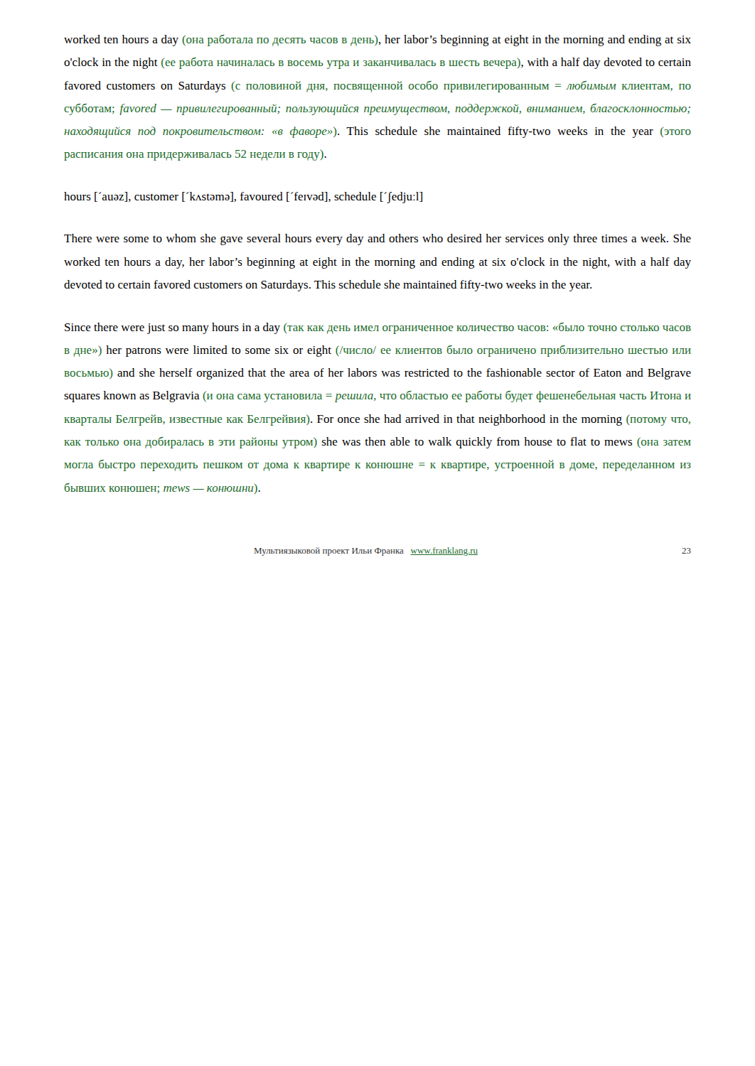worked ten hours a day (она работала по десять часов в день), her labor’s beginning at eight in the morning and ending at six o'clock in the night (ее работа начиналась в восемь утра и заканчивалась в шесть вечера), with a half day devoted to certain favored customers on Saturdays (с половиной дня, посвященной особо привилегированным = любимым клиентам, по субботам; favored — привилегированный; пользующийся преимуществом, поддержкой, вниманием, благосклонностью; находящийся под покровительством: «в фаворе»). This schedule she maintained fifty-two weeks in the year (этого расписания она придерживалась 52 недели в году).
hours [´auəz], customer [´kʌstəmə], favoured [´feɪvəd], schedule [´ʃedjuːl]
There were some to whom she gave several hours every day and others who desired her services only three times a week. She worked ten hours a day, her labor’s beginning at eight in the morning and ending at six o'clock in the night, with a half day devoted to certain favored customers on Saturdays. This schedule she maintained fifty-two weeks in the year.
Since there were just so many hours in a day (так как день имел ограниченное количество часов: «было точно столько часов в дне») her patrons were limited to some six or eight (/число/ ее клиентов было ограничено приблизительно шестью или восьмью) and she herself organized that the area of her labors was restricted to the fashionable sector of Eaton and Belgrave squares known as Belgravia (и она сама установила = решила, что областью ее работы будет фешенебельная часть Итона и кварталы Белгрейв, известные как Белгрейвия). For once she had arrived in that neighborhood in the morning (потому что, как только она добиралась в эти районы утром) she was then able to walk quickly from house to flat to mews (она затем могла быстро переходить пешком от дома к квартире к конюшне = к квартире, устроенной в доме, переделанном из бывших конюшен; mews — конюшни).
Мультиязыковой проект Ильи Франка www.franklang.ru
23